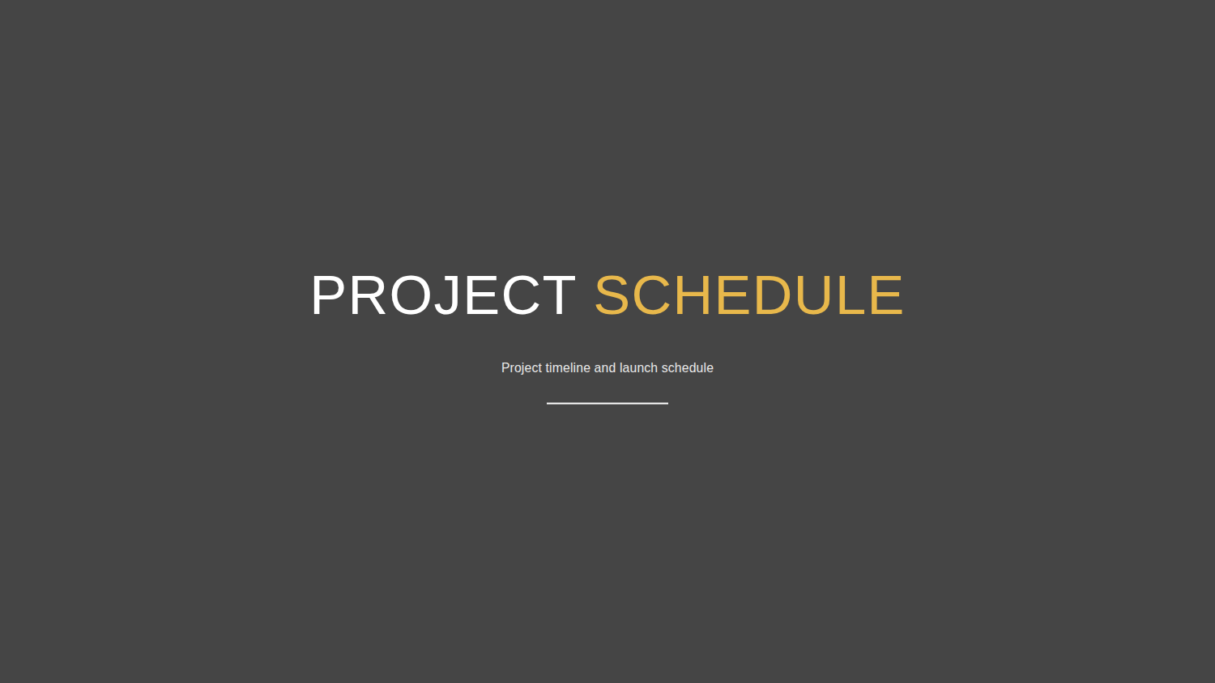PROJECT SCHEDULE
Project timeline and launch schedule